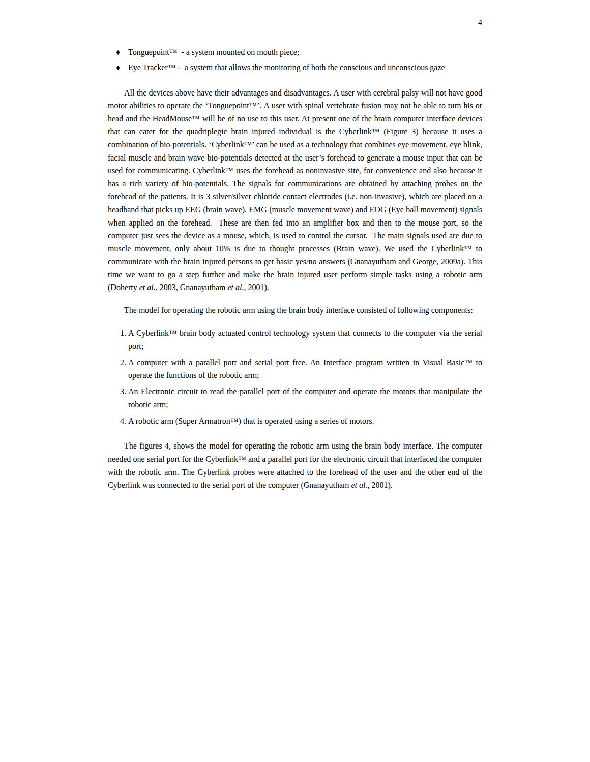4
Tonguepoint™ - a system mounted on mouth piece;
Eye Tracker™ - a system that allows the monitoring of both the conscious and unconscious gaze
All the devices above have their advantages and disadvantages. A user with cerebral palsy will not have good motor abilities to operate the ‘Tonguepoint™’. A user with spinal vertebrate fusion may not be able to turn his or head and the HeadMouse™ will be of no use to this user. At present one of the brain computer interface devices that can cater for the quadriplegic brain injured individual is the Cyberlink™ (Figure 3) because it uses a combination of bio-potentials. ‘Cyberlink™’ can be used as a technology that combines eye movement, eye blink, facial muscle and brain wave bio-potentials detected at the user’s forehead to generate a mouse input that can be used for communicating. Cyberlink™ uses the forehead as noninvasive site, for convenience and also because it has a rich variety of bio-potentials. The signals for communications are obtained by attaching probes on the forehead of the patients. It is 3 silver/silver chloride contact electrodes (i.e. non-invasive), which are placed on a headband that picks up EEG (brain wave), EMG (muscle movement wave) and EOG (Eye ball movement) signals when applied on the forehead. These are then fed into an amplifier box and then to the mouse port, so the computer just sees the device as a mouse, which, is used to control the cursor. The main signals used are due to muscle movement, only about 10% is due to thought processes (Brain wave). We used the Cyberlink™ to communicate with the brain injured persons to get basic yes/no answers (Gnanayutham and George, 2009a). This time we want to go a step further and make the brain injured user perform simple tasks using a robotic arm (Doherty et al., 2003, Gnanayutham et al., 2001).
The model for operating the robotic arm using the brain body interface consisted of following components:
A Cyberlink™ brain body actuated control technology system that connects to the computer via the serial port;
A computer with a parallel port and serial port free. An Interface program written in Visual Basic™ to operate the functions of the robotic arm;
An Electronic circuit to read the parallel port of the computer and operate the motors that manipulate the robotic arm;
A robotic arm (Super Armatron™) that is operated using a series of motors.
The figures 4, shows the model for operating the robotic arm using the brain body interface. The computer needed one serial port for the Cyberlink™ and a parallel port for the electronic circuit that interfaced the computer with the robotic arm. The Cyberlink probes were attached to the forehead of the user and the other end of the Cyberlink was connected to the serial port of the computer (Gnanayutham et al., 2001).